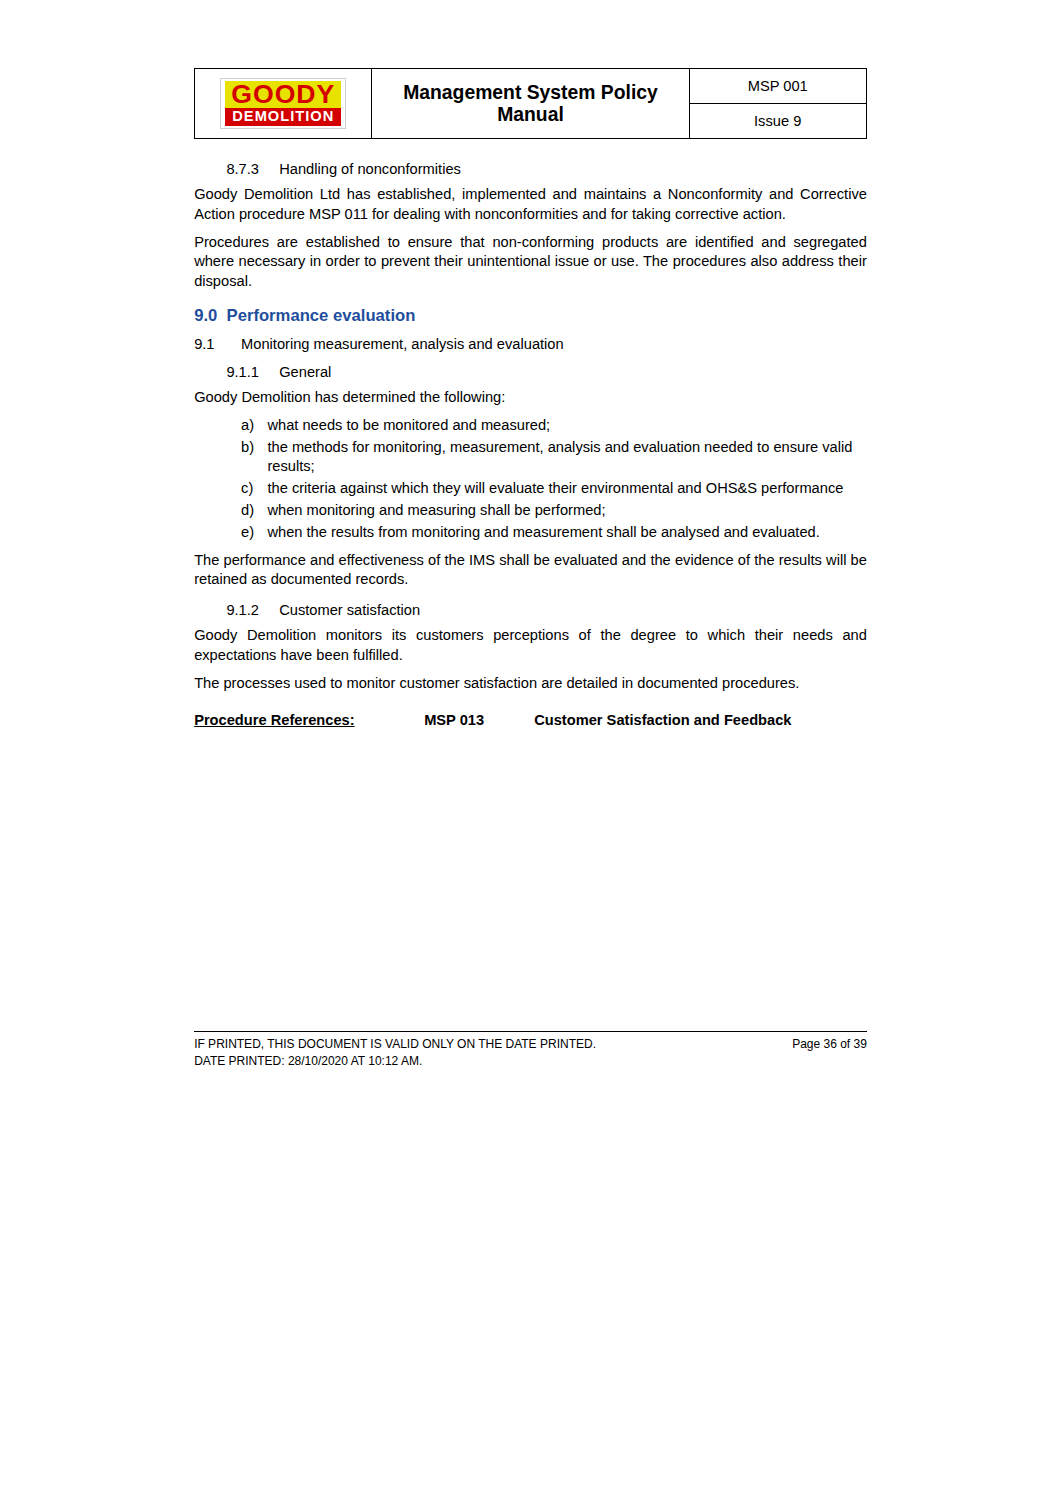| GOODY DEMOLITION | Management System Policy Manual | MSP 001 |
| Issue 9 |
8.7.3 Handling of nonconformities
Goody Demolition Ltd has established, implemented and maintains a Nonconformity and Corrective Action procedure MSP 011 for dealing with nonconformities and for taking corrective action.
Procedures are established to ensure that non-conforming products are identified and segregated where necessary in order to prevent their unintentional issue or use. The procedures also address their disposal.
9.0 Performance evaluation
9.1 Monitoring measurement, analysis and evaluation
9.1.1 General
Goody Demolition has determined the following:
a) what needs to be monitored and measured;
b) the methods for monitoring, measurement, analysis and evaluation needed to ensure valid results;
c) the criteria against which they will evaluate their environmental and OHS&S performance
d) when monitoring and measuring shall be performed;
e) when the results from monitoring and measurement shall be analysed and evaluated.
The performance and effectiveness of the IMS shall be evaluated and the evidence of the results will be retained as documented records.
9.1.2 Customer satisfaction
Goody Demolition monitors its customers perceptions of the degree to which their needs and expectations have been fulfilled.
The processes used to monitor customer satisfaction are detailed in documented procedures.
Procedure References: MSP 013 Customer Satisfaction and Feedback
If printed, this document is valid only on the date printed.
Date printed: 28/10/2020 at 10:12 am.
Page 36 of 39